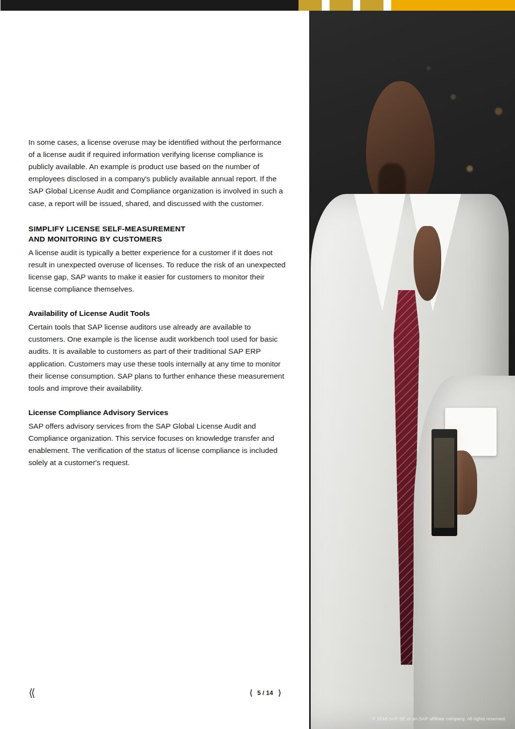In some cases, a license overuse may be identified without the performance of a license audit if required information verifying license compliance is publicly available. An example is product use based on the number of employees disclosed in a company's publicly available annual report. If the SAP Global License Audit and Compliance organization is involved in such a case, a report will be issued, shared, and discussed with the customer.
Simplify License Self-Measurement
and Monitoring by Customers
A license audit is typically a better experience for a customer if it does not result in unexpected overuse of licenses. To reduce the risk of an unexpected license gap, SAP wants to make it easier for customers to monitor their license compliance themselves.
Availability of License Audit Tools
Certain tools that SAP license auditors use already are available to customers. One example is the license audit workbench tool used for basic audits. It is available to customers as part of their traditional SAP ERP application. Customers may use these tools internally at any time to monitor their license consumption. SAP plans to further enhance these measurement tools and improve their availability.
License Compliance Advisory Services
SAP offers advisory services from the SAP Global License Audit and Compliance organization. This service focuses on knowledge transfer and enablement. The verification of the status of license compliance is included solely at a customer's request.
⟨⟨
⟨ 5 / 14 ⟩
© 2018 SAP SE or an SAP affiliate company. All rights reserved.